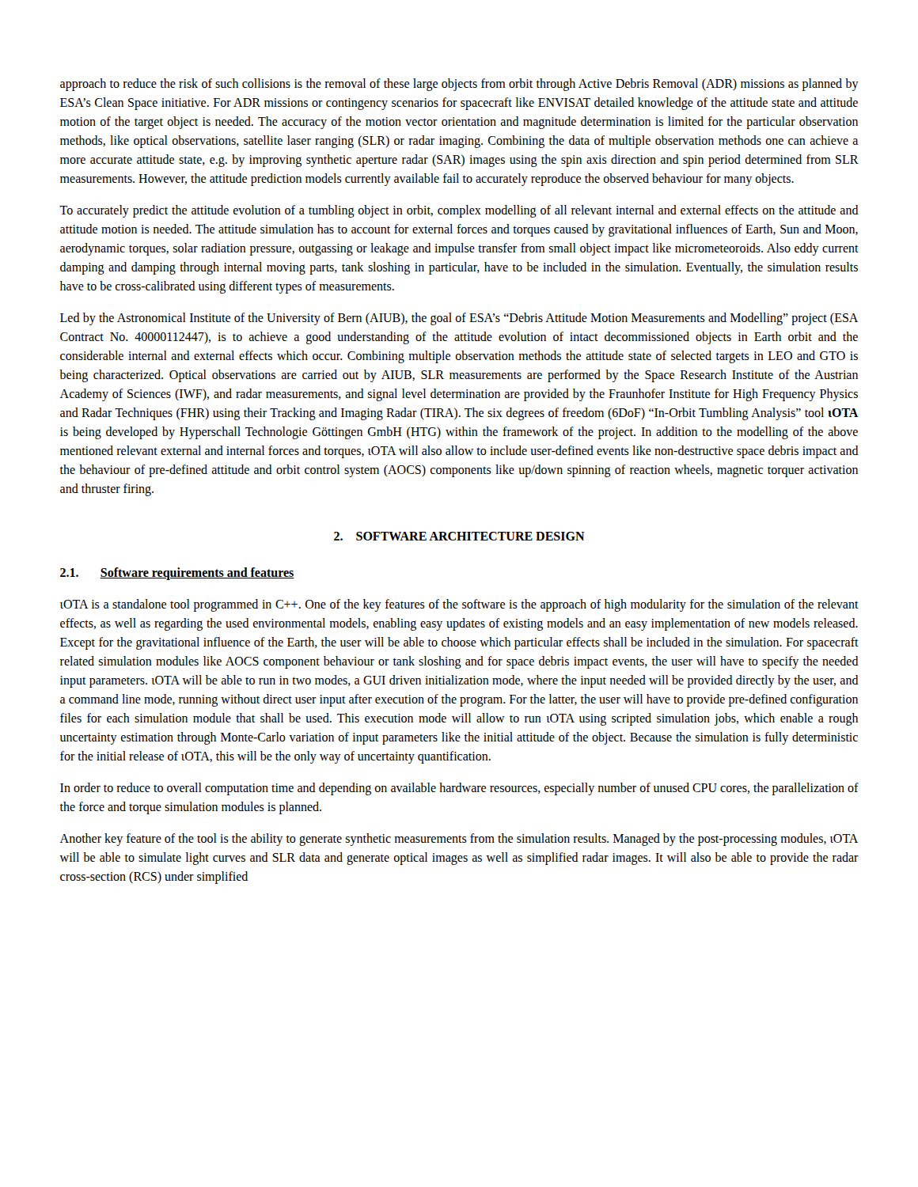approach to reduce the risk of such collisions is the removal of these large objects from orbit through Active Debris Removal (ADR) missions as planned by ESA’s Clean Space initiative. For ADR missions or contingency scenarios for spacecraft like ENVISAT detailed knowledge of the attitude state and attitude motion of the target object is needed. The accuracy of the motion vector orientation and magnitude determination is limited for the particular observation methods, like optical observations, satellite laser ranging (SLR) or radar imaging. Combining the data of multiple observation methods one can achieve a more accurate attitude state, e.g. by improving synthetic aperture radar (SAR) images using the spin axis direction and spin period determined from SLR measurements. However, the attitude prediction models currently available fail to accurately reproduce the observed behaviour for many objects.
To accurately predict the attitude evolution of a tumbling object in orbit, complex modelling of all relevant internal and external effects on the attitude and attitude motion is needed. The attitude simulation has to account for external forces and torques caused by gravitational influences of Earth, Sun and Moon, aerodynamic torques, solar radiation pressure, outgassing or leakage and impulse transfer from small object impact like micrometeoroids. Also eddy current damping and damping through internal moving parts, tank sloshing in particular, have to be included in the simulation. Eventually, the simulation results have to be cross-calibrated using different types of measurements.
Led by the Astronomical Institute of the University of Bern (AIUB), the goal of ESA’s “Debris Attitude Motion Measurements and Modelling” project (ESA Contract No. 40000112447), is to achieve a good understanding of the attitude evolution of intact decommissioned objects in Earth orbit and the considerable internal and external effects which occur. Combining multiple observation methods the attitude state of selected targets in LEO and GTO is being characterized. Optical observations are carried out by AIUB, SLR measurements are performed by the Space Research Institute of the Austrian Academy of Sciences (IWF), and radar measurements, and signal level determination are provided by the Fraunhofer Institute for High Frequency Physics and Radar Techniques (FHR) using their Tracking and Imaging Radar (TIRA). The six degrees of freedom (6DoF) “In-Orbit Tumbling Analysis” tool ɩOTA is being developed by Hyperschall Technologie Göttingen GmbH (HTG) within the framework of the project. In addition to the modelling of the above mentioned relevant external and internal forces and torques, ɩOTA will also allow to include user-defined events like non-destructive space debris impact and the behaviour of pre-defined attitude and orbit control system (AOCS) components like up/down spinning of reaction wheels, magnetic torquer activation and thruster firing.
2. SOFTWARE ARCHITECTURE DESIGN
2.1. Software requirements and features
ɩOTA is a standalone tool programmed in C++. One of the key features of the software is the approach of high modularity for the simulation of the relevant effects, as well as regarding the used environmental models, enabling easy updates of existing models and an easy implementation of new models released. Except for the gravitational influence of the Earth, the user will be able to choose which particular effects shall be included in the simulation. For spacecraft related simulation modules like AOCS component behaviour or tank sloshing and for space debris impact events, the user will have to specify the needed input parameters. ɩOTA will be able to run in two modes, a GUI driven initialization mode, where the input needed will be provided directly by the user, and a command line mode, running without direct user input after execution of the program. For the latter, the user will have to provide pre-defined configuration files for each simulation module that shall be used. This execution mode will allow to run ɩOTA using scripted simulation jobs, which enable a rough uncertainty estimation through Monte-Carlo variation of input parameters like the initial attitude of the object. Because the simulation is fully deterministic for the initial release of ɩOTA, this will be the only way of uncertainty quantification.
In order to reduce to overall computation time and depending on available hardware resources, especially number of unused CPU cores, the parallelization of the force and torque simulation modules is planned.
Another key feature of the tool is the ability to generate synthetic measurements from the simulation results. Managed by the post-processing modules, ɩOTA will be able to simulate light curves and SLR data and generate optical images as well as simplified radar images. It will also be able to provide the radar cross-section (RCS) under simplified